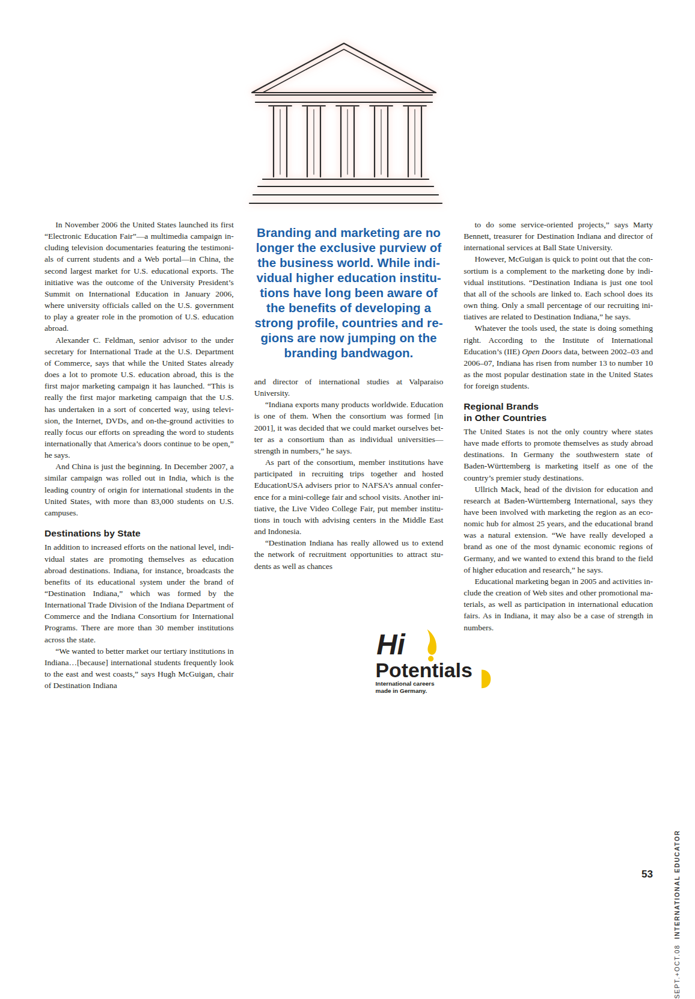In November 2006 the United States launched its first “Electronic Education Fair”—a multimedia campaign including television documentaries featuring the testimonials of current students and a Web portal—in China, the second largest market for U.S. educational exports. The initiative was the outcome of the University President’s Summit on International Education in January 2006, where university officials called on the U.S. government to play a greater role in the promotion of U.S. education abroad.
Alexander C. Feldman, senior advisor to the under secretary for International Trade at the U.S. Department of Commerce, says that while the United States already does a lot to promote U.S. education abroad, this is the first major marketing campaign it has launched. “This is really the first major marketing campaign that the U.S. has undertaken in a sort of concerted way, using television, the Internet, DVDs, and on-the-ground activities to really focus our efforts on spreading the word to students internationally that America’s doors continue to be open,” he says.
And China is just the beginning. In December 2007, a similar campaign was rolled out in India, which is the leading country of origin for international students in the United States, with more than 83,000 students on U.S. campuses.
Destinations by State
In addition to increased efforts on the national level, individual states are promoting themselves as education abroad destinations. Indiana, for instance, broadcasts the benefits of its educational system under the brand of “Destination Indiana,” which was formed by the International Trade Division of the Indiana Department of Commerce and the Indiana Consortium for International Programs. There are more than 30 member institutions across the state.
“We wanted to better market our tertiary institutions in Indiana…[because] international students frequently look to the east and west coasts,” says Hugh McGuigan, chair of Destination Indiana
Branding and marketing are no longer the exclusive purview of the business world. While individual higher education institutions have long been aware of the benefits of developing a strong profile, countries and regions are now jumping on the branding bandwagon.
and director of international studies at Valparaiso University.
“Indiana exports many products worldwide. Education is one of them. When the consortium was formed [in 2001], it was decided that we could market ourselves better as a consortium than as individual universities—strength in numbers,” he says.
As part of the consortium, member institutions have participated in recruiting trips together and hosted EducationUSA advisers prior to NAFSA’s annual conference for a mini-college fair and school visits. Another initiative, the Live Video College Fair, put member institutions in touch with advising centers in the Middle East and Indonesia.
“Destination Indiana has really allowed us to extend the network of recruitment opportunities to attract students as well as chances
to do some service-oriented projects,” says Marty Bennett, treasurer for Destination Indiana and director of international services at Ball State University.
However, McGuigan is quick to point out that the consortium is a complement to the marketing done by individual institutions. “Destination Indiana is just one tool that all of the schools are linked to. Each school does its own thing. Only a small percentage of our recruiting initiatives are related to Destination Indiana,” he says.
Whatever the tools used, the state is doing something right. According to the Institute of International Education’s (IIE) Open Doors data, between 2002–03 and 2006–07, Indiana has risen from number 13 to number 10 as the most popular destination state in the United States for foreign students.
Regional Brands
in Other Countries
The United States is not the only country where states have made efforts to promote themselves as study abroad destinations. In Germany the southwestern state of Baden-Württemberg is marketing itself as one of the country’s premier study destinations.
Ullrich Mack, head of the division for education and research at Baden-Württemberg International, says they have been involved with marketing the region as an economic hub for almost 25 years, and the educational brand was a natural extension. “We have really developed a brand as one of the most dynamic economic regions of Germany, and we wanted to extend this brand to the field of higher education and research,” he says.
Educational marketing began in 2005 and activities include the creation of Web sites and other promotional materials, as well as participation in international education fairs. As in Indiana, it may also be a case of strength in numbers.
Hi Potentials International careers made in Germany.
SEPT.+OCT.08 INTERNATIONAL EDUCATOR
53